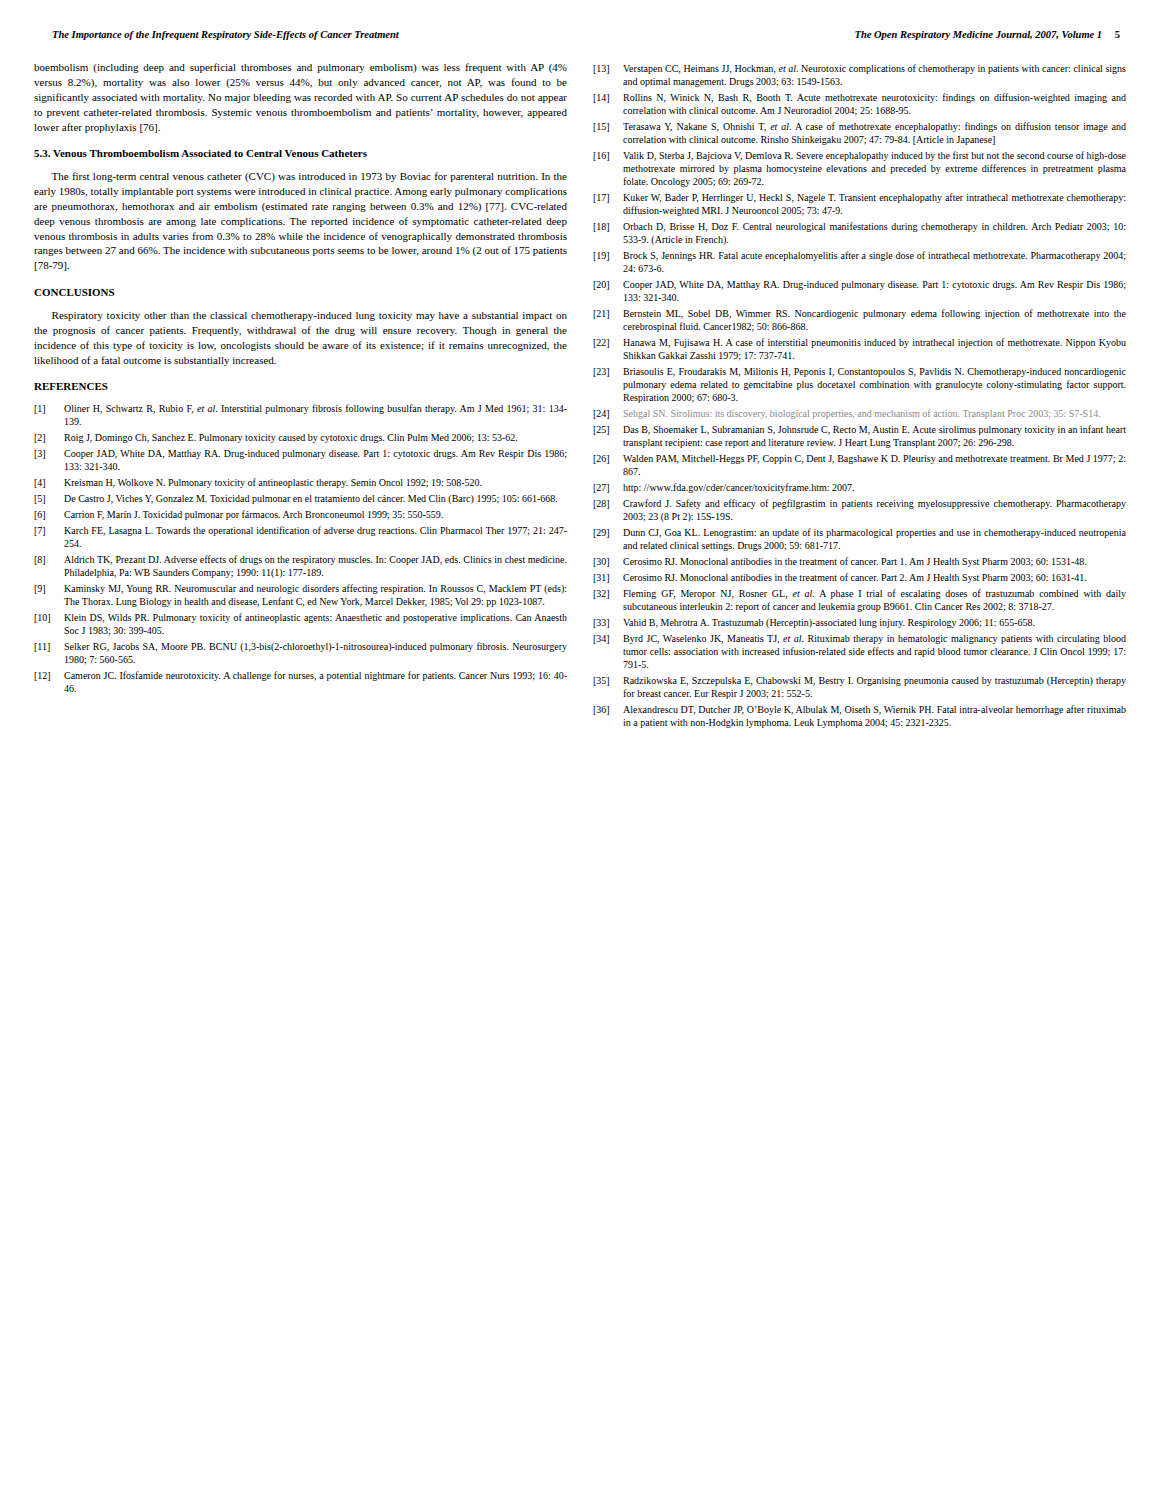The Importance of the Infrequent Respiratory Side-Effects of Cancer Treatment
The Open Respiratory Medicine Journal, 2007, Volume 1 5
boembolism (including deep and superficial thromboses and pulmonary embolism) was less frequent with AP (4% versus 8.2%), mortality was also lower (25% versus 44%, but only advanced cancer, not AP, was found to be significantly associated with mortality. No major bleeding was recorded with AP. So current AP schedules do not appear to prevent catheter-related thrombosis. Systemic venous thromboembolism and patients’ mortality, however, appeared lower after prophylaxis [76].
5.3. Venous Thromboembolism Associated to Central Venous Catheters
The first long-term central venous catheter (CVC) was introduced in 1973 by Boviac for parenteral nutrition. In the early 1980s, totally implantable port systems were introduced in clinical practice. Among early pulmonary complications are pneumothorax, hemothorax and air embolism (estimated rate ranging between 0.3% and 12%) [77]. CVC-related deep venous thrombosis are among late complications. The reported incidence of symptomatic catheter-related deep venous thrombosis in adults varies from 0.3% to 28% while the incidence of venographically demonstrated thrombosis ranges between 27 and 66%. The incidence with subcutaneous ports seems to be lower, around 1% (2 out of 175 patients [78-79].
CONCLUSIONS
Respiratory toxicity other than the classical chemotherapy-induced lung toxicity may have a substantial impact on the prognosis of cancer patients. Frequently, withdrawal of the drug will ensure recovery. Though in general the incidence of this type of toxicity is low, oncologists should be aware of its existence; if it remains unrecognized, the likelihood of a fatal outcome is substantially increased.
REFERENCES
[1]
Oliner H, Schwartz R, Rubio F, et al. Interstitial pulmonary fibrosis following busulfan therapy. Am J Med 1961; 31: 134-139.
[2]
Roig J, Domingo Ch, Sanchez E. Pulmonary toxicity caused by cytotoxic drugs. Clin Pulm Med 2006; 13: 53-62.
[3]
Cooper JAD, White DA, Matthay RA. Drug-induced pulmonary disease. Part 1: cytotoxic drugs. Am Rev Respir Dis 1986; 133: 321-340.
[4]
Kreisman H, Wolkove N. Pulmonary toxicity of antineoplastic therapy. Semin Oncol 1992; 19: 508-520.
[5]
De Castro J, Viches Y, Gonzalez M. Toxicidad pulmonar en el tratamiento del cáncer. Med Clin (Barc) 1995; 105: 661-668.
[6]
Carrion F, Marín J. Toxicidad pulmonar por fármacos. Arch Bronconeumol 1999; 35: 550-559.
[7]
Karch FE, Lasagna L. Towards the operational identification of adverse drug reactions. Clin Pharmacol Ther 1977; 21: 247-254.
[8]
Aldrich TK, Prezant DJ. Adverse effects of drugs on the respiratory muscles. In: Cooper JAD, eds. Clinics in chest medicine. Philadelphia, Pa: WB Saunders Company; 1990: 11(1): 177-189.
[9]
Kaminsky MJ, Young RR. Neuromuscular and neurologic disorders affecting respiration. In Roussos C, Macklem PT (eds): The Thorax. Lung Biology in health and disease, Lenfant C, ed New York, Marcel Dekker, 1985; Vol 29: pp 1023-1087.
[10]
Klein DS, Wilds PR. Pulmonary toxicity of antineoplastic agents: Anaesthetic and postoperative implications. Can Anaesth Soc J 1983; 30: 399-405.
[11]
Selker RG, Jacobs SA, Moore PB. BCNU (1,3-bis(2-chloroethyl)-1-nitrosourea)-induced pulmonary fibrosis. Neurosurgery 1980; 7: 560-565.
[12]
Cameron JC. Ifosfamide neurotoxicity. A challenge for nurses, a potential nightmare for patients. Cancer Nurs 1993; 16: 40-46.
[13]
Verstapen CC, Heimans JJ, Hockman, et al. Neurotoxic complications of chemotherapy in patients with cancer: clinical signs and optimal management. Drugs 2003; 63: 1549-1563.
[14]
Rollins N, Winick N, Bash R, Booth T. Acute methotrexate neurotoxicity: findings on diffusion-weighted imaging and correlation with clinical outcome. Am J Neuroradiol 2004; 25: 1688-95.
[15]
Terasawa Y, Nakane S, Ohnishi T, et al. A case of methotrexate encephalopathy: findings on diffusion tensor image and correlation with clinical outcome. Rinsho Shinkeigaku 2007; 47: 79-84. [Article in Japanese]
[16]
Valik D, Sterba J, Bajciova V, Demlova R. Severe encephalopathy induced by the first but not the second course of high-dose methotrexate mirrored by plasma homocysteine elevations and preceded by extreme differences in pretreatment plasma folate. Oncology 2005; 69: 269-72.
[17]
Kuker W, Bader P, Herrlinger U, Heckl S, Nagele T. Transient encephalopathy after intrathecal methotrexate chemotherapy: diffusion-weighted MRI. J Neurooncol 2005; 73: 47-9.
[18]
Orbach D, Brisse H, Doz F. Central neurological manifestations during chemotherapy in children. Arch Pediatr 2003; 10: 533-9. (Article in French).
[19]
Brock S, Jennings HR. Fatal acute encephalomyelitis after a single dose of intrathecal methotrexate. Pharmacotherapy 2004; 24: 673-6.
[20]
Cooper JAD, White DA, Matthay RA. Drug-induced pulmonary disease. Part 1: cytotoxic drugs. Am Rev Respir Dis 1986; 133: 321-340.
[21]
Bernstein ML, Sobel DB, Wimmer RS. Noncardiogenic pulmonary edema following injection of methotrexate into the cerebrospinal fluid. Cancer1982; 50: 866-868.
[22]
Hanawa M, Fujisawa H. A case of interstitial pneumonitis induced by intrathecal injection of methotrexate. Nippon Kyobu Shikkan Gakkai Zasshi 1979; 17: 737-741.
[23]
Briasoulis E, Froudarakis M, Milionis H, Peponis I, Constantopoulos S, Pavlidis N. Chemotherapy-induced noncardiogenic pulmonary edema related to gemcitabine plus docetaxel combination with granulocyte colony-stimulating factor support. Respiration 2000; 67: 680-3.
[24]
Sehgal SN. Sirolimus: its discovery, biological properties, and mechanism of action. Transplant Proc 2003; 35: S7-S14.
[25]
Das B, Shoemaker L, Subramanian S, Johnsrude C, Recto M, Austin E. Acute sirolimus pulmonary toxicity in an infant heart transplant recipient: case report and literature review. J Heart Lung Transplant 2007; 26: 296-298.
[26]
Walden PAM, Mitchell-Heggs PF, Coppin C, Dent J, Bagshawe K D. Pleurisy and methotrexate treatment. Br Med J 1977; 2: 867.
[27]
http: //www.fda.gov/cder/cancer/toxicityframe.htm: 2007.
[28]
Crawford J. Safety and efficacy of pegfilgrastim in patients receiving myelosuppressive chemotherapy. Pharmacotherapy 2003; 23 (8 Pt 2): 15S-19S.
[29]
Dunn CJ, Goa KL. Lenograstim: an update of its pharmacological properties and use in chemotherapy-induced neutropenia and related clinical settings. Drugs 2000; 59: 681-717.
[30]
Cerosimo RJ. Monoclonal antibodies in the treatment of cancer. Part 1. Am J Health Syst Pharm 2003; 60: 1531-48.
[31]
Cerosimo RJ. Monoclonal antibodies in the treatment of cancer. Part 2. Am J Health Syst Pharm 2003; 60: 1631-41.
[32]
Fleming GF, Meropor NJ, Rosner GL, et al. A phase I trial of escalating doses of trastuzumab combined with daily subcutaneous interleukin 2: report of cancer and leukemia group B9661. Clin Cancer Res 2002; 8: 3718-27.
[33]
Vahid B, Mehrotra A. Trastuzumab (Herceptin)-associated lung injury. Respirology 2006; 11: 655-658.
[34]
Byrd JC, Waselenko JK, Maneatis TJ, et al. Rituximab therapy in hematologic malignancy patients with circulating blood tumor cells: association with increased infusion-related side effects and rapid blood tumor clearance. J Clin Oncol 1999; 17: 791-5.
[35]
Radzikowska E, Szczepulska E, Chabowski M, Bestry I. Organising pneumonia caused by trastuzumab (Herceptin) therapy for breast cancer. Eur Respir J 2003; 21: 552-5.
[36]
Alexandrescu DT, Dutcher JP, O’Boyle K, Albulak M, Oiseth S, Wiernik PH. Fatal intra-alveolar hemorrhage after rituximab in a patient with non-Hodgkin lymphoma. Leuk Lymphoma 2004; 45: 2321-2325.